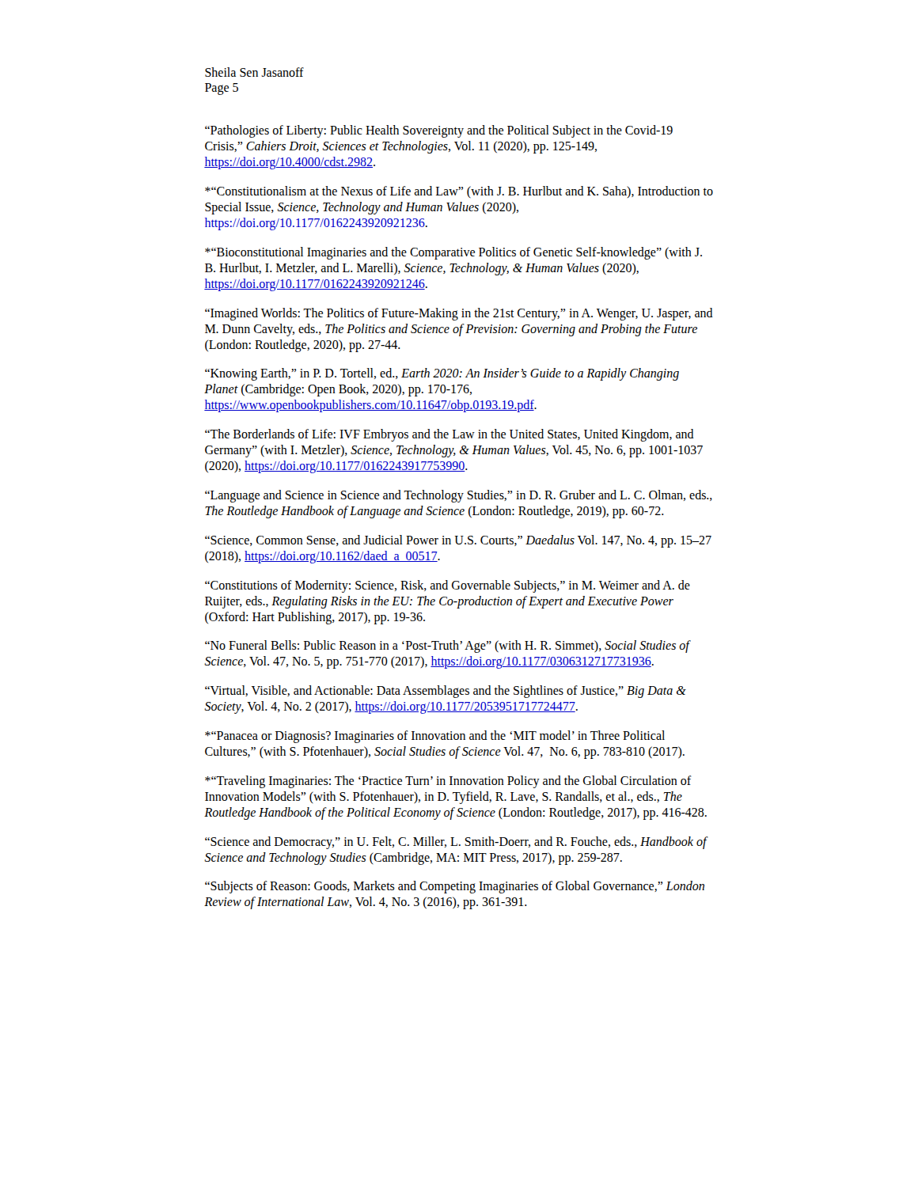Sheila Sen Jasanoff
Page 5
“Pathologies of Liberty: Public Health Sovereignty and the Political Subject in the Covid-19 Crisis,” Cahiers Droit, Sciences et Technologies, Vol. 11 (2020), pp. 125-149, https://doi.org/10.4000/cdst.2982.
*“Constitutionalism at the Nexus of Life and Law” (with J. B. Hurlbut and K. Saha), Introduction to Special Issue, Science, Technology and Human Values (2020), https://doi.org/10.1177/0162243920921236.
*“Bioconstitutional Imaginaries and the Comparative Politics of Genetic Self-knowledge” (with J. B. Hurlbut, I. Metzler, and L. Marelli), Science, Technology, & Human Values (2020), https://doi.org/10.1177/0162243920921246.
“Imagined Worlds: The Politics of Future-Making in the 21st Century,” in A. Wenger, U. Jasper, and M. Dunn Cavelty, eds., The Politics and Science of Prevision: Governing and Probing the Future (London: Routledge, 2020), pp. 27-44.
“Knowing Earth,” in P. D. Tortell, ed., Earth 2020: An Insider’s Guide to a Rapidly Changing Planet (Cambridge: Open Book, 2020), pp. 170-176, https://www.openbookpublishers.com/10.11647/obp.0193.19.pdf.
“The Borderlands of Life: IVF Embryos and the Law in the United States, United Kingdom, and Germany” (with I. Metzler), Science, Technology, & Human Values, Vol. 45, No. 6, pp. 1001-1037 (2020), https://doi.org/10.1177/0162243917753990.
“Language and Science in Science and Technology Studies,” in D. R. Gruber and L. C. Olman, eds., The Routledge Handbook of Language and Science (London: Routledge, 2019), pp. 60-72.
“Science, Common Sense, and Judicial Power in U.S. Courts,” Daedalus Vol. 147, No. 4, pp. 15–27 (2018), https://doi.org/10.1162/daed_a_00517.
“Constitutions of Modernity: Science, Risk, and Governable Subjects,” in M. Weimer and A. de Ruijter, eds., Regulating Risks in the EU: The Co-production of Expert and Executive Power (Oxford: Hart Publishing, 2017), pp. 19-36.
“No Funeral Bells: Public Reason in a ‘Post-Truth’ Age” (with H. R. Simmet), Social Studies of Science, Vol. 47, No. 5, pp. 751-770 (2017), https://doi.org/10.1177/0306312717731936.
“Virtual, Visible, and Actionable: Data Assemblages and the Sightlines of Justice,” Big Data & Society, Vol. 4, No. 2 (2017), https://doi.org/10.1177/2053951717724477.
*“Panacea or Diagnosis? Imaginaries of Innovation and the ‘MIT model’ in Three Political Cultures,” (with S. Pfotenhauer), Social Studies of Science Vol. 47, No. 6, pp. 783-810 (2017).
*“Traveling Imaginaries: The ‘Practice Turn’ in Innovation Policy and the Global Circulation of Innovation Models” (with S. Pfotenhauer), in D. Tyfield, R. Lave, S. Randalls, et al., eds., The Routledge Handbook of the Political Economy of Science (London: Routledge, 2017), pp. 416-428.
“Science and Democracy,” in U. Felt, C. Miller, L. Smith-Doerr, and R. Fouche, eds., Handbook of Science and Technology Studies (Cambridge, MA: MIT Press, 2017), pp. 259-287.
“Subjects of Reason: Goods, Markets and Competing Imaginaries of Global Governance,” London Review of International Law, Vol. 4, No. 3 (2016), pp. 361-391.